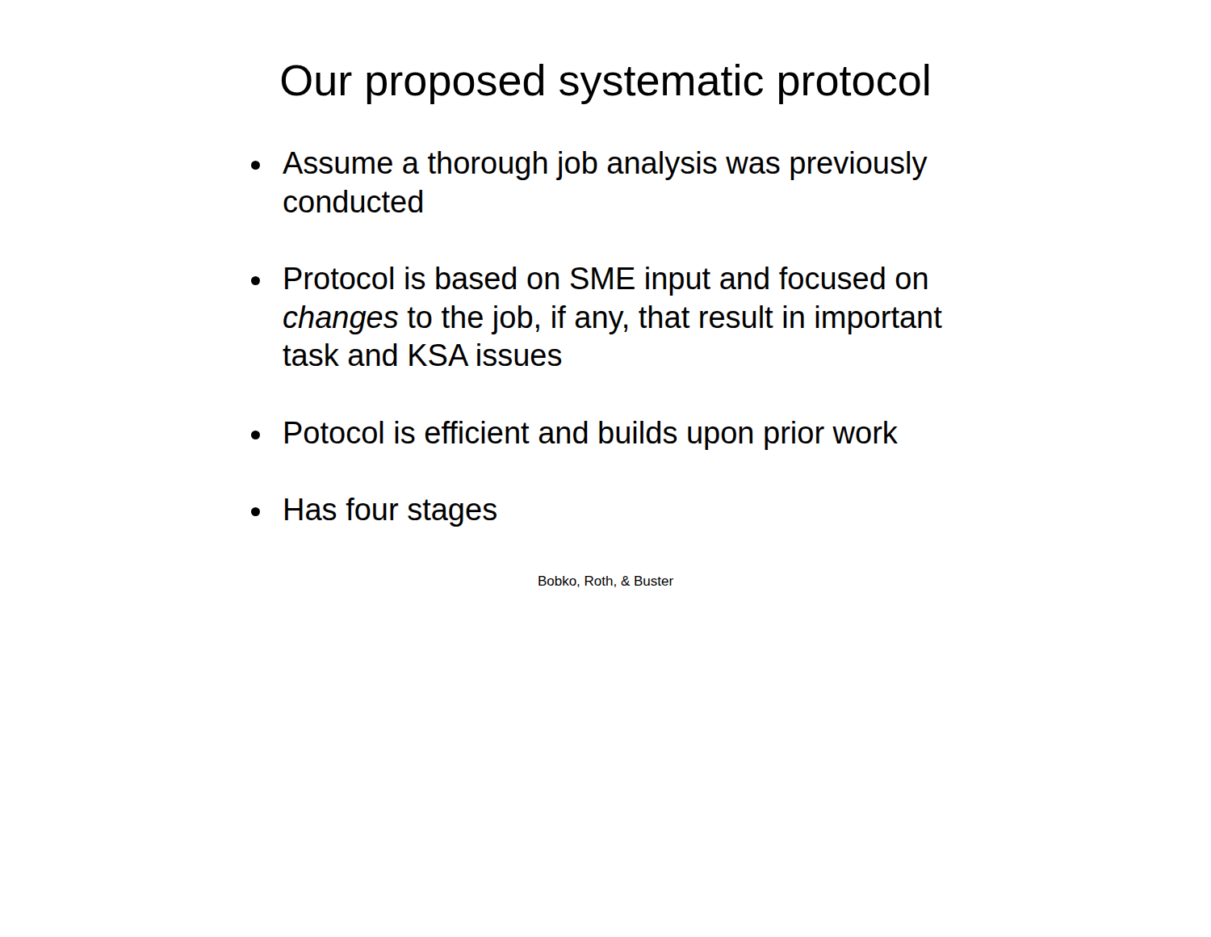Our proposed systematic protocol
Assume a thorough job analysis was previously conducted
Protocol is based on SME input and focused on changes to the job, if any, that result in important task and KSA issues
Potocol is efficient and builds upon prior work
Has four stages
Bobko, Roth, & Buster